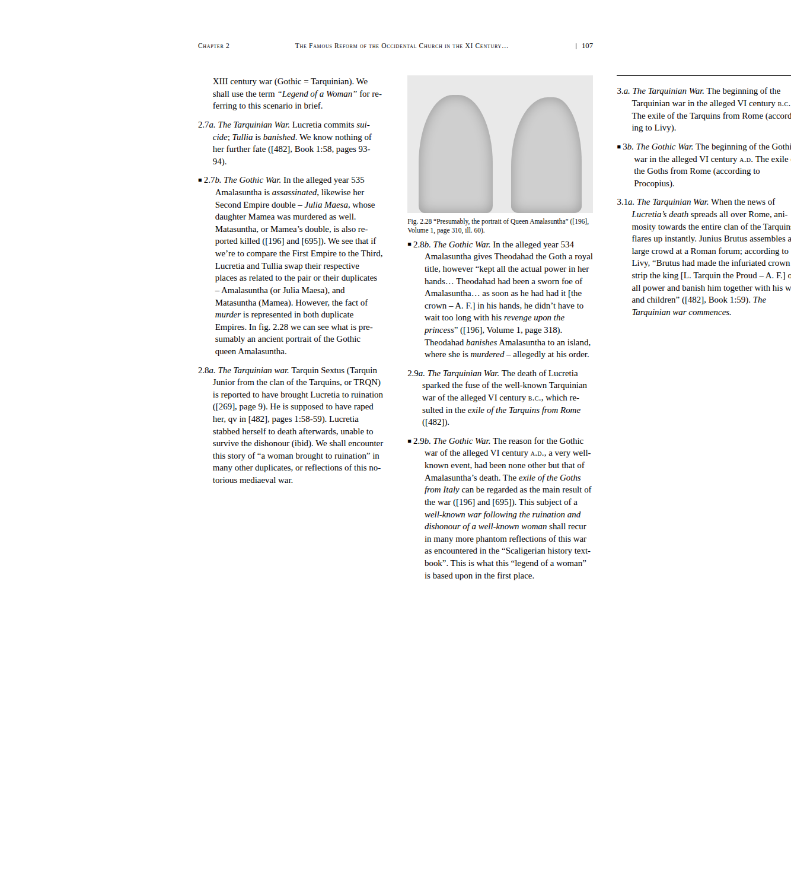Chapter 2 The Famous Reform of the Occidental Church in the XI Century… 107
XIII century war (Gothic = Tarquinian). We shall use the term “Legend of a Woman” for referring to this scenario in brief.
2.7a. The Tarquinian War. Lucretia commits suicide; Tullia is banished. We know nothing of her further fate ([482], Book 1:58, pages 93-94).
■2.7b. The Gothic War. In the alleged year 535 Amalasuntha is assassinated, likewise her Second Empire double – Julia Maesa, whose daughter Mamea was murdered as well. Matasuntha, or Mamea’s double, is also reported killed ([196] and [695]). We see that if we’re to compare the First Empire to the Third, Lucretia and Tullia swap their respective places as related to the pair or their duplicates – Amalasuntha (or Julia Maesa), and Matasuntha (Mamea). However, the fact of murder is represented in both duplicate Empires. In fig. 2.28 we can see what is presumably an ancient portrait of the Gothic queen Amalasuntha.
2.8a. The Tarquinian war. Tarquin Sextus (Tarquin Junior from the clan of the Tarquins, or TRQN) is reported to have brought Lucretia to ruination ([269], page 9). He is supposed to have raped her, qv in [482], pages 1:58-59). Lucretia stabbed herself to death afterwards, unable to survive the dishonour (ibid). We shall encounter this story of “a woman brought to ruination” in many other duplicates, or reflections of this notorious mediaeval war.
Fig. 2.28 “Presumably, the portrait of Queen Amalasuntha” ([196], Volume 1, page 310, ill. 60).
■2.8b. The Gothic War. In the alleged year 534 Amalasuntha gives Theodahad the Goth a royal title, however “kept all the actual power in her hands… Theodahad had been a sworn foe of Amalasuntha… as soon as he had had it [the crown – A. F.] in his hands, he didn’t have to wait too long with his revenge upon the princess” ([196], Volume 1, page 318). Theodahad banishes Amalasuntha to an island, where she is murdered – allegedly at his order.
2.9a. The Tarquinian War. The death of Lucretia sparked the fuse of the well-known Tarquinian war of the alleged VI century b.c., which resulted in the exile of the Tarquins from Rome ([482]).
■2.9b. The Gothic War. The reason for the Gothic war of the alleged VI century a.d., a very well-known event, had been none other but that of Amalasuntha’s death. The exile of the Goths from Italy can be regarded as the main result of the war ([196] and [695]). This subject of a well-known war following the ruination and dishonour of a well-known woman shall recur in many more phantom reflections of this war as encountered in the “Scaligerian history textbook”. This is what this “legend of a woman” is based upon in the first place.
3.a. The Tarquinian War. The beginning of the Tarquinian war in the alleged VI century b.c. The exile of the Tarquins from Rome (according to Livy).
■3b. The Gothic War. The beginning of the Gothic war in the alleged VI century a.d. The exile of the Goths from Rome (according to Procopius).
3.1a. The Tarquinian War. When the news of Lucretia’s death spreads all over Rome, animosity towards the entire clan of the Tarquins flares up instantly. Junius Brutus assembles a large crowd at a Roman forum; according to Livy, “Brutus had made the infuriated crown strip the king [L. Tarquin the Proud – A. F.] of all power and banish him together with his wife and children” ([482], Book 1:59). The Tarquinian war commences.